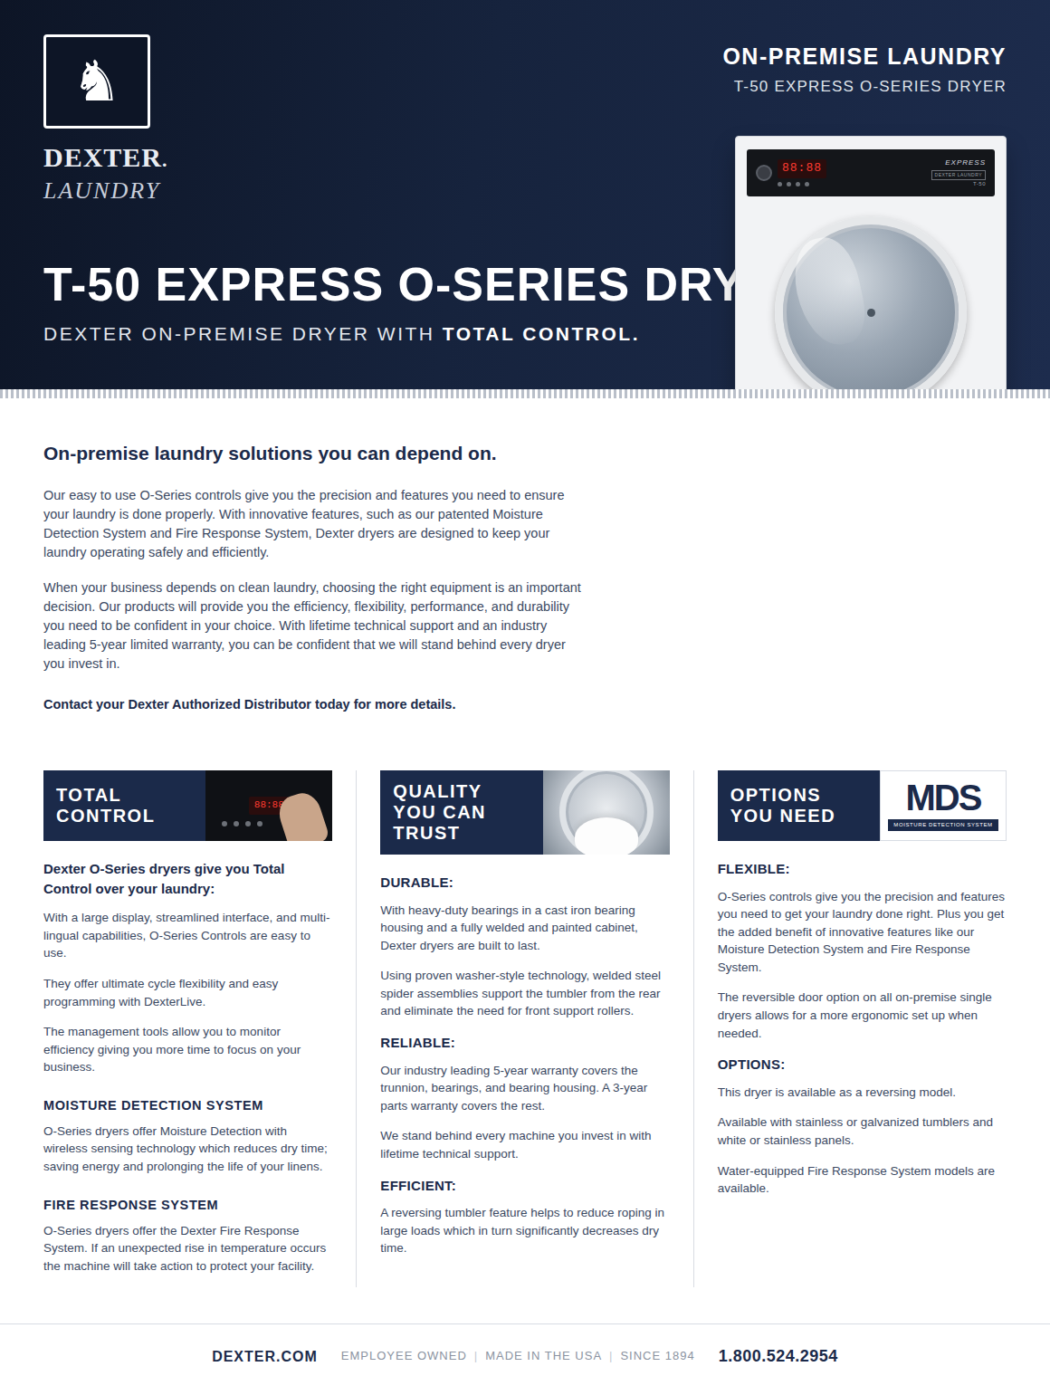♞
DEXTER.
LAUNDRY
ON-PREMISE LAUNDRY
T-50 EXPRESS O-SERIES DRYER
T-50 EXPRESS O-SERIES DRYER
DEXTER ON-PREMISE DRYER WITH TOTAL CONTROL.
88:88
EXPRESS
DEXTER LAUNDRY
T-50
On-premise laundry solutions you can depend on.
Our easy to use O-Series controls give you the precision and features you need to ensure your laundry is done properly. With innovative features, such as our patented Moisture Detection System and Fire Response System, Dexter dryers are designed to keep your laundry operating safely and efficiently.
When your business depends on clean laundry, choosing the right equipment is an important decision. Our products will provide you the efficiency, flexibility, performance, and durability you need to be confident in your choice. With lifetime technical support and an industry leading 5-year limited warranty, you can be confident that we will stand behind every dryer you invest in.
Contact your Dexter Authorized Distributor today for more details.
TOTAL
CONTROL
88:88
Dexter O-Series dryers give you Total Control over your laundry:
With a large display, streamlined interface, and multi-lingual capabilities, O-Series Controls are easy to use.
They offer ultimate cycle flexibility and easy programming with DexterLive.
The management tools allow you to monitor efficiency giving you more time to focus on your business.
Moisture Detection System
O-Series dryers offer Moisture Detection with wireless sensing technology which reduces dry time; saving energy and prolonging the life of your linens.
Fire Response System
O-Series dryers offer the Dexter Fire Response System. If an unexpected rise in temperature occurs the machine will take action to protect your facility.
QUALITY
YOU CAN
TRUST
DURABLE:
With heavy-duty bearings in a cast iron bearing housing and a fully welded and painted cabinet, Dexter dryers are built to last.
Using proven washer-style technology, welded steel spider assemblies support the tumbler from the rear and eliminate the need for front support rollers.
RELIABLE:
Our industry leading 5-year warranty covers the trunnion, bearings, and bearing housing. A 3-year parts warranty covers the rest.
We stand behind every machine you invest in with lifetime technical support.
EFFICIENT:
A reversing tumbler feature helps to reduce roping in large loads which in turn significantly decreases dry time.
OPTIONS
YOU NEED
MDS
MOISTURE DETECTION SYSTEM
FLEXIBLE:
O-Series controls give you the precision and features you need to get your laundry done right. Plus you get the added benefit of innovative features like our Moisture Detection System and Fire Response System.
The reversible door option on all on-premise single dryers allows for a more ergonomic set up when needed.
OPTIONS:
This dryer is available as a reversing model.
Available with stainless or galvanized tumblers and white or stainless panels.
Water-equipped Fire Response System models are available.
DEXTER.COM EMPLOYEE OWNED|MADE IN THE USA|SINCE 1894 1.800.524.2954